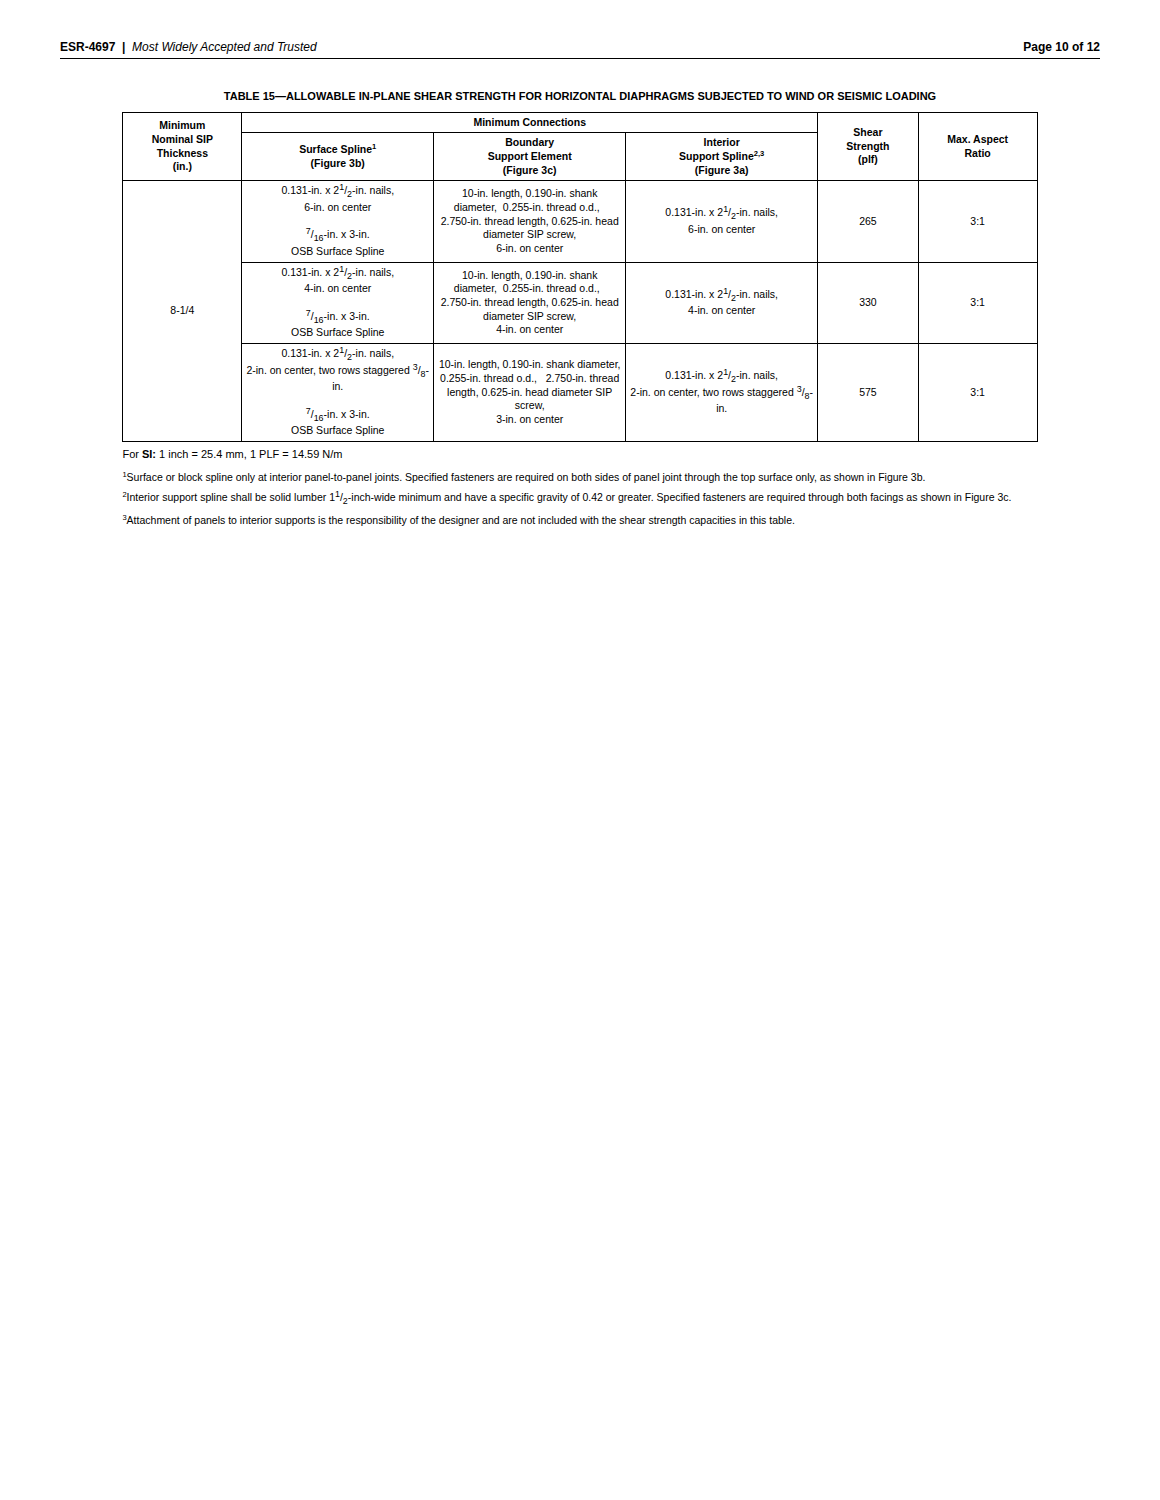ESR-4697 | Most Widely Accepted and Trusted
Page 10 of 12
TABLE 15—ALLOWABLE IN-PLANE SHEAR STRENGTH FOR HORIZONTAL DIAPHRAGMS SUBJECTED TO WIND OR SEISMIC LOADING
| Minimum Nominal SIP Thickness (in.) | Minimum Connections | Shear Strength (plf) | Max. Aspect Ratio |
| --- | --- | --- | --- |
| Surface Spline 1 (Figure 3b) | Boundary Support Element (Figure 3c) | Interior Support Spline 2,3 (Figure 3a) |
| 8-1/4 | 0.131-in. x 2 1 / 2 -in. nails, 6-in. on center 7 / 16 -in. x 3-in. OSB Surface Spline | 10-in. length, 0.190-in. shank diameter, 0.255-in. thread o.d., 2.750-in. thread length, 0.625-in. head diameter SIP screw, 6-in. on center | 0.131-in. x 2 1 / 2 -in. nails, 6-in. on center | 265 | 3:1 |
| 0.131-in. x 2 1 / 2 -in. nails, 4-in. on center 7 / 16 -in. x 3-in. OSB Surface Spline | 10-in. length, 0.190-in. shank diameter, 0.255-in. thread o.d., 2.750-in. thread length, 0.625-in. head diameter SIP screw, 4-in. on center | 0.131-in. x 2 1 / 2 -in. nails, 4-in. on center | 330 | 3:1 |
| 0.131-in. x 2 1 / 2 -in. nails, 2-in. on center, two rows staggered 3 / 8 -in. 7 / 16 -in. x 3-in. OSB Surface Spline | 10-in. length, 0.190-in. shank diameter, 0.255-in. thread o.d., 2.750-in. thread length, 0.625-in. head diameter SIP screw, 3-in. on center | 0.131-in. x 2 1 / 2 -in. nails, 2-in. on center, two rows staggered 3 / 8 -in. | 575 | 3:1 |
For SI: 1 inch = 25.4 mm, 1 PLF = 14.59 N/m
1Surface or block spline only at interior panel-to-panel joints. Specified fasteners are required on both sides of panel joint through the top surface only, as shown in Figure 3b.
2Interior support spline shall be solid lumber 11/2-inch-wide minimum and have a specific gravity of 0.42 or greater. Specified fasteners are required through both facings as shown in Figure 3c.
3Attachment of panels to interior supports is the responsibility of the designer and are not included with the shear strength capacities in this table.